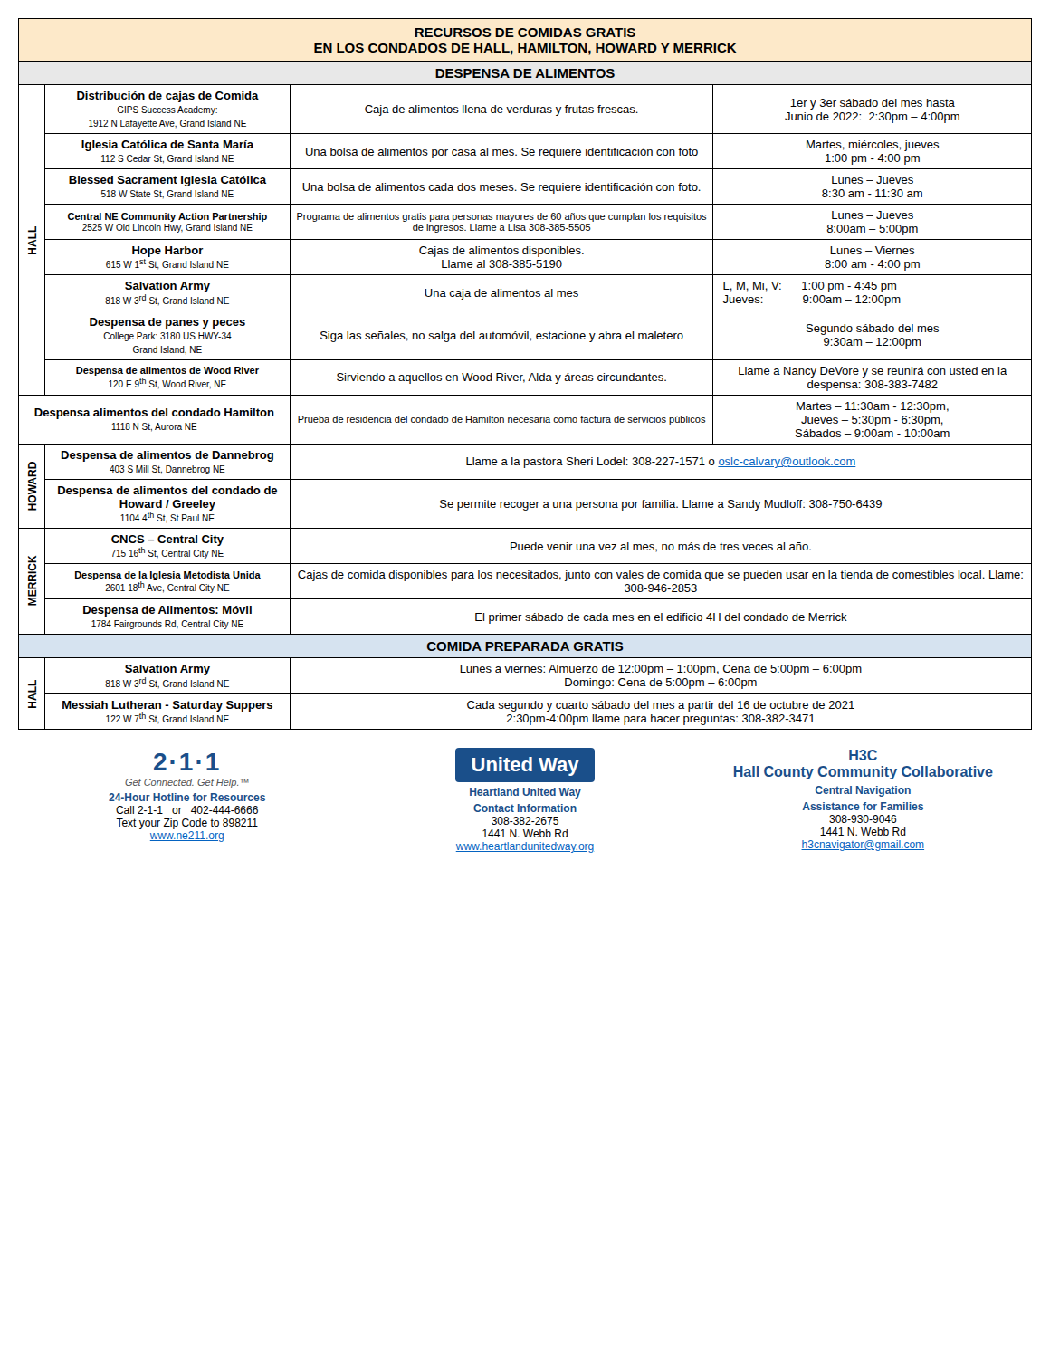| RECURSOS DE COMIDAS GRATIS EN LOS CONDADOS DE HALL, HAMILTON, HOWARD Y MERRICK |
| DESPENSA DE ALIMENTOS |
| HALL | Distribución de cajas de Comida GIPS Success Academy: 1912 N Lafayette Ave, Grand Island NE | Caja de alimentos llena de verduras y frutas frescas. | 1er y 3er sábado del mes hasta Junio de 2022: 2:30pm – 4:00pm |
| Iglesia Católica de Santa María 112 S Cedar St, Grand Island NE | Una bolsa de alimentos por casa al mes. Se requiere identificación con foto | Martes, miércoles, jueves 1:00 pm - 4:00 pm |
| Blessed Sacrament Iglesia Católica 518 W State St, Grand Island NE | Una bolsa de alimentos cada dos meses. Se requiere identificación con foto. | Lunes – Jueves 8:30 am - 11:30 am |
| Central NE Community Action Partnership 2525 W Old Lincoln Hwy, Grand Island NE | Programa de alimentos gratis para personas mayores de 60 años que cumplan los requisitos de ingresos. Llame a Lisa 308-385-5505 | Lunes – Jueves 8:00am – 5:00pm |
| Hope Harbor 615 W 1 st St, Grand Island NE | Cajas de alimentos disponibles. Llame al 308-385-5190 | Lunes – Viernes 8:00 am - 4:00 pm |
| Salvation Army 818 W 3 rd St, Grand Island NE | Una caja de alimentos al mes | L, M, Mi, V: 1:00 pm - 4:45 pm Jueves: 9:00am – 12:00pm |
| Despensa de panes y peces College Park: 3180 US HWY-34 Grand Island, NE | Siga las señales, no salga del automóvil, estacione y abra el maletero | Segundo sábado del mes 9:30am – 12:00pm |
| Despensa de alimentos de Wood River 120 E 9 th St, Wood River, NE | Sirviendo a aquellos en Wood River, Alda y áreas circundantes. | Llame a Nancy DeVore y se reunirá con usted en la despensa: 308-383-7482 |
| Despensa alimentos del condado Hamilton 1118 N St, Aurora NE | Prueba de residencia del condado de Hamilton necesaria como factura de servicios públicos | Martes – 11:30am - 12:30pm, Jueves – 5:30pm - 6:30pm, Sábados – 9:00am - 10:00am |
| HOWARD | Despensa de alimentos de Dannebrog 403 S Mill St, Dannebrog NE | Llame a la pastora Sheri Lodel: 308-227-1571 o oslc-calvary@outlook.com |
| Despensa de alimentos del condado de Howard / Greeley 1104 4 th St, St Paul NE | Se permite recoger a una persona por familia. Llame a Sandy Mudloff: 308-750-6439 |
| MERRICK | CNCS – Central City 715 16 th St, Central City NE | Puede venir una vez al mes, no más de tres veces al año. |
| Despensa de la Iglesia Metodista Unida 2601 18 th Ave, Central City NE | Cajas de comida disponibles para los necesitados, junto con vales de comida que se pueden usar en la tienda de comestibles local. Llame: 308-946-2853 |
| Despensa de Alimentos: Móvil 1784 Fairgrounds Rd, Central City NE | El primer sábado de cada mes en el edificio 4H del condado de Merrick |
| COMIDA PREPARADA GRATIS |
| HALL | Salvation Army 818 W 3 rd St, Grand Island NE | Lunes a viernes: Almuerzo de 12:00pm – 1:00pm, Cena de 5:00pm – 6:00pm Domingo: Cena de 5:00pm – 6:00pm |
| Messiah Lutheran - Saturday Suppers 122 W 7 th St, Grand Island NE | Cada segundo y cuarto sábado del mes a partir del 16 de octubre de 2021 2:30pm-4:00pm llame para hacer preguntas: 308-382-3471 |
2·1·1
Get Connected. Get Help.™
24-Hour Hotline for Resources
Call 2-1-1 or 402-444-6666
Text your Zip Code to 898211
www.ne211.org
United Way
Heartland United Way
Contact Information
308-382-2675
1441 N. Webb Rd
www.heartlandunitedway.org
H3C
Hall County Community Collaborative
Central Navigation
Assistance for Families
308-930-9046
1441 N. Webb Rd
h3cnavigator@gmail.com